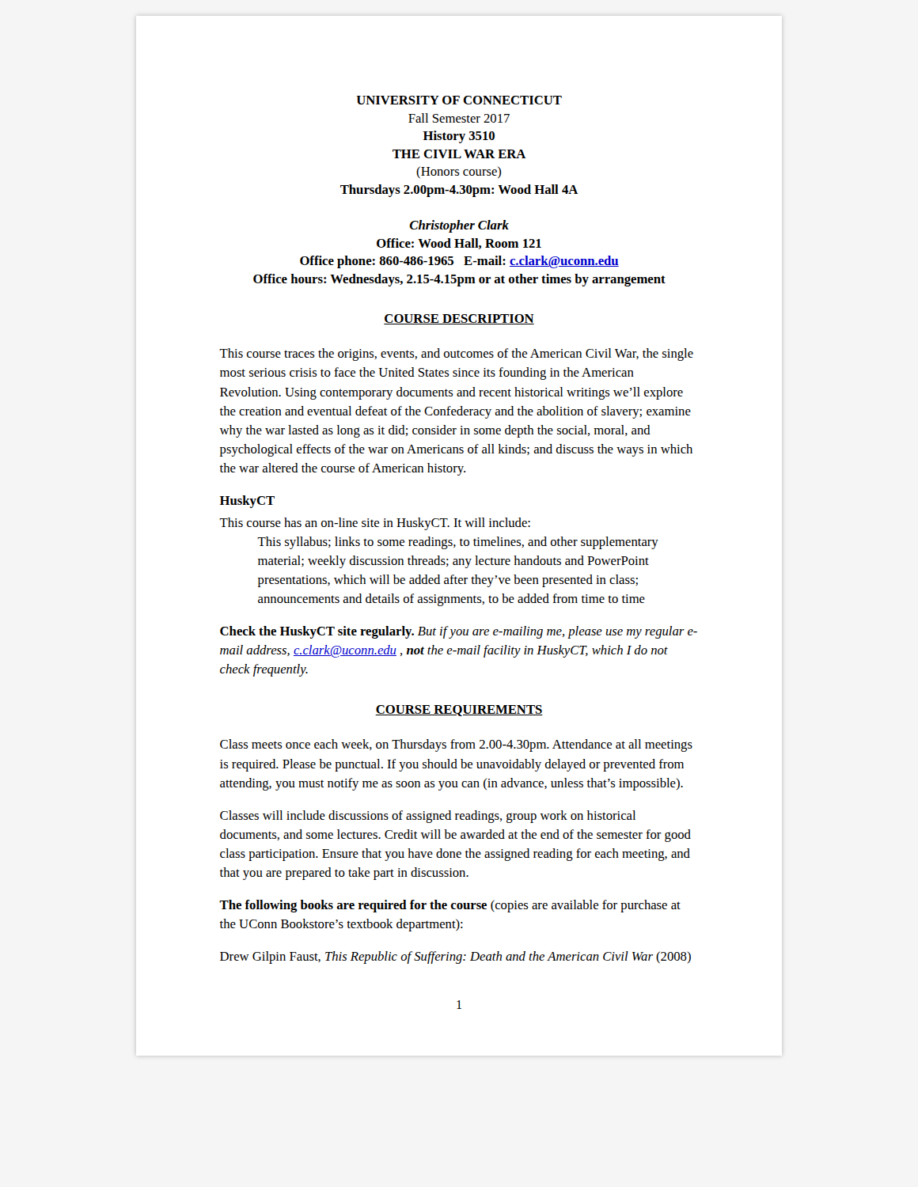UNIVERSITY OF CONNECTICUT
Fall Semester 2017
History 3510
THE CIVIL WAR ERA
(Honors course)
Thursdays 2.00pm-4.30pm: Wood Hall 4A
Christopher Clark
Office: Wood Hall, Room 121
Office phone: 860-486-1965 E-mail: c.clark@uconn.edu
Office hours: Wednesdays, 2.15-4.15pm or at other times by arrangement
COURSE DESCRIPTION
This course traces the origins, events, and outcomes of the American Civil War, the single most serious crisis to face the United States since its founding in the American Revolution. Using contemporary documents and recent historical writings we’ll explore the creation and eventual defeat of the Confederacy and the abolition of slavery; examine why the war lasted as long as it did; consider in some depth the social, moral, and psychological effects of the war on Americans of all kinds; and discuss the ways in which the war altered the course of American history.
HuskyCT
This course has an on-line site in HuskyCT. It will include:
This syllabus; links to some readings, to timelines, and other supplementary material; weekly discussion threads; any lecture handouts and PowerPoint presentations, which will be added after they’ve been presented in class; announcements and details of assignments, to be added from time to time
Check the HuskyCT site regularly. But if you are e-mailing me, please use my regular e-mail address, c.clark@uconn.edu , not the e-mail facility in HuskyCT, which I do not check frequently.
COURSE REQUIREMENTS
Class meets once each week, on Thursdays from 2.00-4.30pm. Attendance at all meetings is required. Please be punctual. If you should be unavoidably delayed or prevented from attending, you must notify me as soon as you can (in advance, unless that’s impossible).
Classes will include discussions of assigned readings, group work on historical documents, and some lectures. Credit will be awarded at the end of the semester for good class participation. Ensure that you have done the assigned reading for each meeting, and that you are prepared to take part in discussion.
The following books are required for the course (copies are available for purchase at the UConn Bookstore’s textbook department):
Drew Gilpin Faust, This Republic of Suffering: Death and the American Civil War (2008)
1